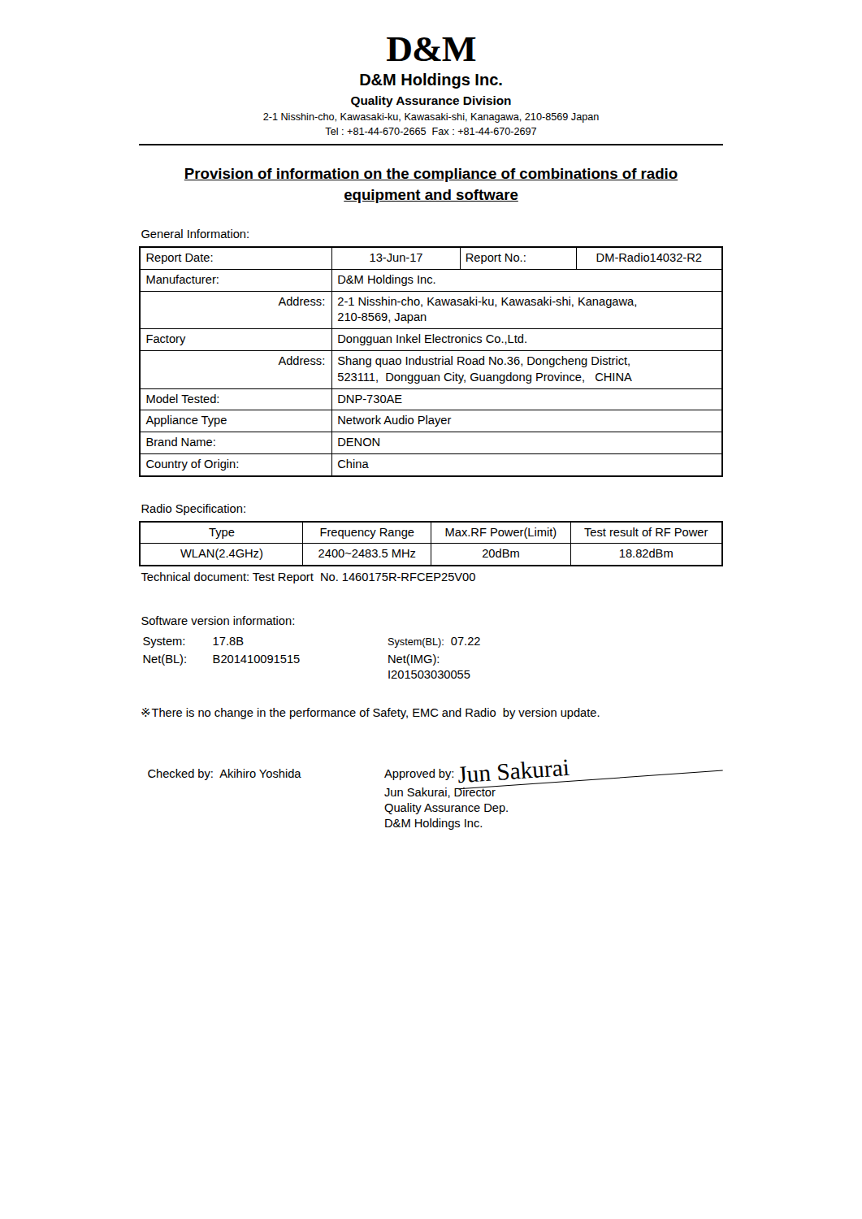D&M
D&M Holdings Inc.
Quality Assurance Division
2-1 Nisshin-cho, Kawasaki-ku, Kawasaki-shi, Kanagawa, 210-8569 Japan
Tel : +81-44-670-2665 Fax : +81-44-670-2697
Provision of information on the compliance of combinations of radio
equipment and software
General Information:
| Report Date: | 13-Jun-17 | Report No.: | DM-Radio14032-R2 |
| Manufacturer: | D&M Holdings Inc. |
| Address: | 2-1 Nisshin-cho, Kawasaki-ku, Kawasaki-shi, Kanagawa, 210-8569, Japan |
| Factory | Dongguan Inkel Electronics Co.,Ltd. |
| Address: | Shang quao Industrial Road No.36, Dongcheng District, 523111, Dongguan City, Guangdong Province, CHINA |
| Model Tested: | DNP-730AE |
| Appliance Type | Network Audio Player |
| Brand Name: | DENON |
| Country of Origin: | China |
Radio Specification:
| Type | Frequency Range | Max.RF Power(Limit) | Test result of RF Power |
| --- | --- | --- | --- |
| WLAN(2.4GHz) | 2400~2483.5 MHz | 20dBm | 18.82dBm |
Technical document: Test Report No. 1460175R-RFCEP25V00
Software version information:
| System: | 17.8B | System(BL): 07.22 | |
| Net(BL): | B201410091515 | Net(IMG): I201503030055 | |
※There is no change in the performance of Safety, EMC and Radio by version update.
Checked by: Akihiro Yoshida
Approved by: Jun Sakurai
Jun Sakurai, Director
Quality Assurance Dep.
D&M Holdings Inc.